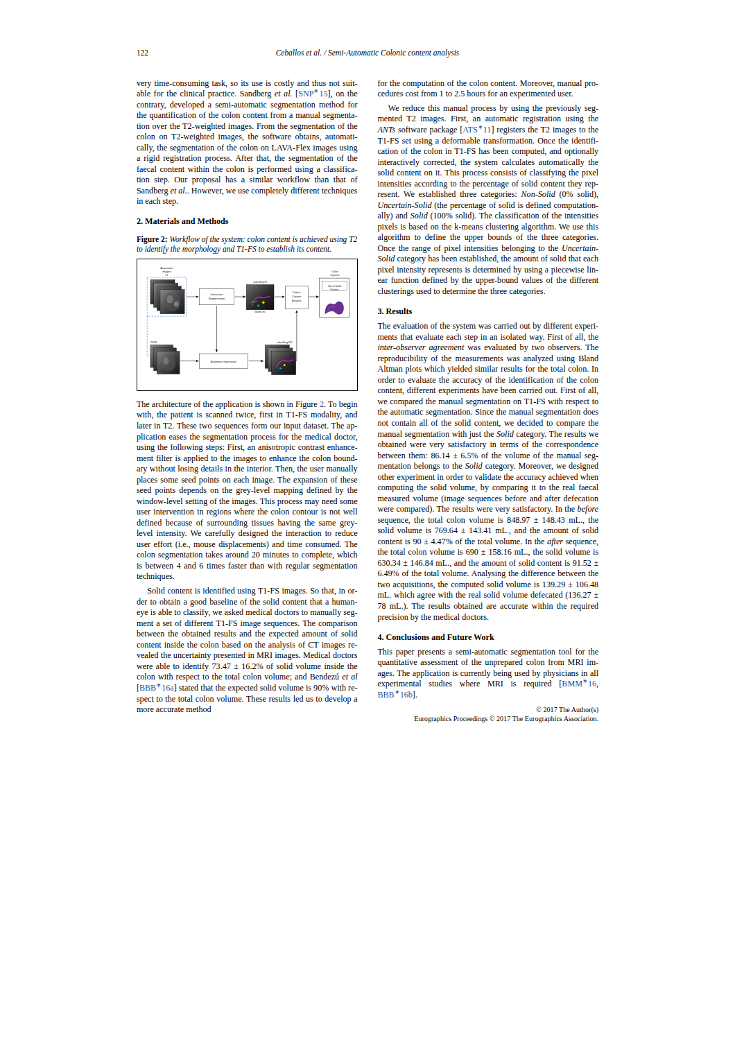122
Ceballos et al. / Semi-Automatic Colonic content analysis
very time-consuming task, so its use is costly and thus not suitable for the clinical practice. Sandberg et al. [SNP∗15], on the contrary, developed a semi-automatic segmentation method for the quantification of the colon content from a manual segmentation over the T2-weighted images. From the segmentation of the colon on T2-weighted images, the software obtains, automatically, the segmentation of the colon on LAVA-Flex images using a rigid registration process. After that, the segmentation of the faecal content within the colon is performed using a classification step. Our proposal has a similar workflow than that of Sandberg et al.. However, we use completely different techniques in each step.
2. Materials and Methods
Figure 2: Workflow of the system: colon content is achieved using T2 to identify the morphology and T1-FS to establish its content.
Acquisition images T2 Interactive Segmentation colonSegT2 Volume ml. Colonic Content Analysis Colon Content Gas & Solid Volume T1FS Automatic registration colonSegT1F
The architecture of the application is shown in Figure 2. To begin with, the patient is scanned twice, first in T1-FS modality, and later in T2. These two sequences form our input dataset. The application eases the segmentation process for the medical doctor, using the following steps: First, an anisotropic contrast enhancement filter is applied to the images to enhance the colon boundary without losing details in the interior. Then, the user manually places some seed points on each image. The expansion of these seed points depends on the grey-level mapping defined by the window-level setting of the images. This process may need some user intervention in regions where the colon contour is not well defined because of surrounding tissues having the same grey-level intensity. We carefully designed the interaction to reduce user effort (i.e., mouse displacements) and time consumed. The colon segmentation takes around 20 minutes to complete, which is between 4 and 6 times faster than with regular segmentation techniques.
Solid content is identified using T1-FS images. So that, in order to obtain a good baseline of the solid content that a human-eye is able to classify, we asked medical doctors to manually segment a set of different T1-FS image sequences. The comparison between the obtained results and the expected amount of solid content inside the colon based on the analysis of CT images revealed the uncertainty presented in MRI images. Medical doctors were able to identify 73.47 ± 16.2% of solid volume inside the colon with respect to the total colon volume; and Bendezú et al [BBB∗16a] stated that the expected solid volume is 90% with respect to the total colon volume. These results led us to develop a more accurate method
for the computation of the colon content. Moreover, manual procedures cost from 1 to 2.5 hours for an experimented user.
We reduce this manual process by using the previously segmented T2 images. First, an automatic registration using the ANTs software package [ATS∗11] registers the T2 images to the T1-FS set using a deformable transformation. Once the identification of the colon in T1-FS has been computed, and optionally interactively corrected, the system calculates automatically the solid content on it. This process consists of classifying the pixel intensities according to the percentage of solid content they represent. We established three categories: Non-Solid (0% solid), Uncertain-Solid (the percentage of solid is defined computationally) and Solid (100% solid). The classification of the intensities pixels is based on the k-means clustering algorithm. We use this algorithm to define the upper bounds of the three categories. Once the range of pixel intensities belonging to the Uncertain-Solid category has been established, the amount of solid that each pixel intensity represents is determined by using a piecewise linear function defined by the upper-bound values of the different clusterings used to determine the three categories.
3. Results
The evaluation of the system was carried out by different experiments that evaluate each step in an isolated way. First of all, the inter-observer agreement was evaluated by two observers. The reproducibility of the measurements was analyzed using Bland Altman plots which yielded similar results for the total colon. In order to evaluate the accuracy of the identification of the colon content, different experiments have been carried out. First of all, we compared the manual segmentation on T1-FS with respect to the automatic segmentation. Since the manual segmentation does not contain all of the solid content, we decided to compare the manual segmentation with just the Solid category. The results we obtained were very satisfactory in terms of the correspondence between them: 86.14 ± 6.5% of the volume of the manual segmentation belongs to the Solid category. Moreover, we designed other experiment in order to validate the accuracy achieved when computing the solid volume, by comparing it to the real faecal measured volume (image sequences before and after defecation were compared). The results were very satisfactory. In the before sequence, the total colon volume is 848.97 ± 148.43 mL., the solid volume is 769.64 ± 143.41 mL., and the amount of solid content is 90 ± 4.47% of the total volume. In the after sequence, the total colon volume is 690 ± 158.16 mL., the solid volume is 630.34 ± 146.84 mL., and the amount of solid content is 91.52 ± 6.49% of the total volume. Analysing the difference between the two acquisitions, the computed solid volume is 139.29 ± 106.48 mL. which agree with the real solid volume defecated (136.27 ± 78 mL.). The results obtained are accurate within the required precision by the medical doctors.
4. Conclusions and Future Work
This paper presents a semi-automatic segmentation tool for the quantitative assessment of the unprepared colon from MRI images. The application is currently being used by physicians in all experimental studies where MRI is required [BMM∗16, BBB∗16b].
© 2017 The Author(s)
Eurographics Proceedings © 2017 The Eurographics Association.